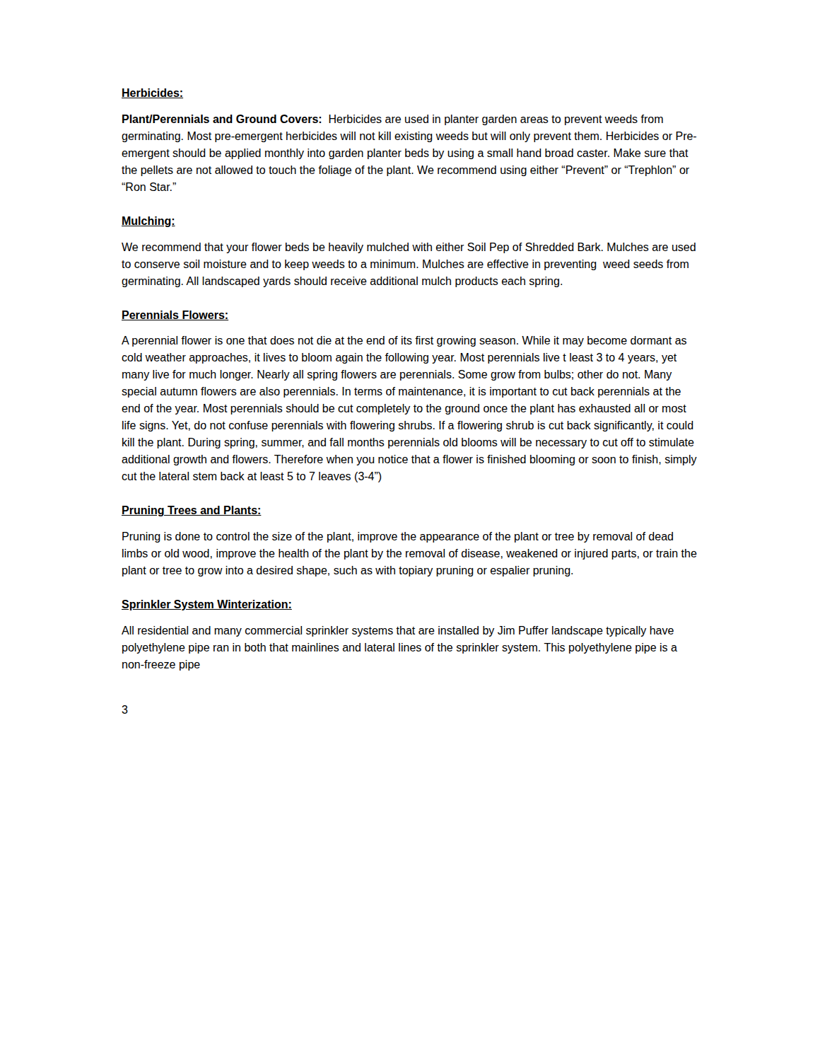Herbicides:
Plant/Perennials and Ground Covers: Herbicides are used in planter garden areas to prevent weeds from germinating. Most pre-emergent herbicides will not kill existing weeds but will only prevent them. Herbicides or Pre-emergent should be applied monthly into garden planter beds by using a small hand broad caster. Make sure that the pellets are not allowed to touch the foliage of the plant. We recommend using either “Prevent” or “Trephlon” or “Ron Star.”
Mulching:
We recommend that your flower beds be heavily mulched with either Soil Pep of Shredded Bark. Mulches are used to conserve soil moisture and to keep weeds to a minimum. Mulches are effective in preventing weed seeds from germinating. All landscaped yards should receive additional mulch products each spring.
Perennials Flowers:
A perennial flower is one that does not die at the end of its first growing season. While it may become dormant as cold weather approaches, it lives to bloom again the following year. Most perennials live t least 3 to 4 years, yet many live for much longer. Nearly all spring flowers are perennials. Some grow from bulbs; other do not. Many special autumn flowers are also perennials. In terms of maintenance, it is important to cut back perennials at the end of the year. Most perennials should be cut completely to the ground once the plant has exhausted all or most life signs. Yet, do not confuse perennials with flowering shrubs. If a flowering shrub is cut back significantly, it could kill the plant. During spring, summer, and fall months perennials old blooms will be necessary to cut off to stimulate additional growth and flowers. Therefore when you notice that a flower is finished blooming or soon to finish, simply cut the lateral stem back at least 5 to 7 leaves (3-4”)
Pruning Trees and Plants:
Pruning is done to control the size of the plant, improve the appearance of the plant or tree by removal of dead limbs or old wood, improve the health of the plant by the removal of disease, weakened or injured parts, or train the plant or tree to grow into a desired shape, such as with topiary pruning or espalier pruning.
Sprinkler System Winterization:
All residential and many commercial sprinkler systems that are installed by Jim Puffer landscape typically have polyethylene pipe ran in both that mainlines and lateral lines of the sprinkler system. This polyethylene pipe is a non-freeze pipe
3